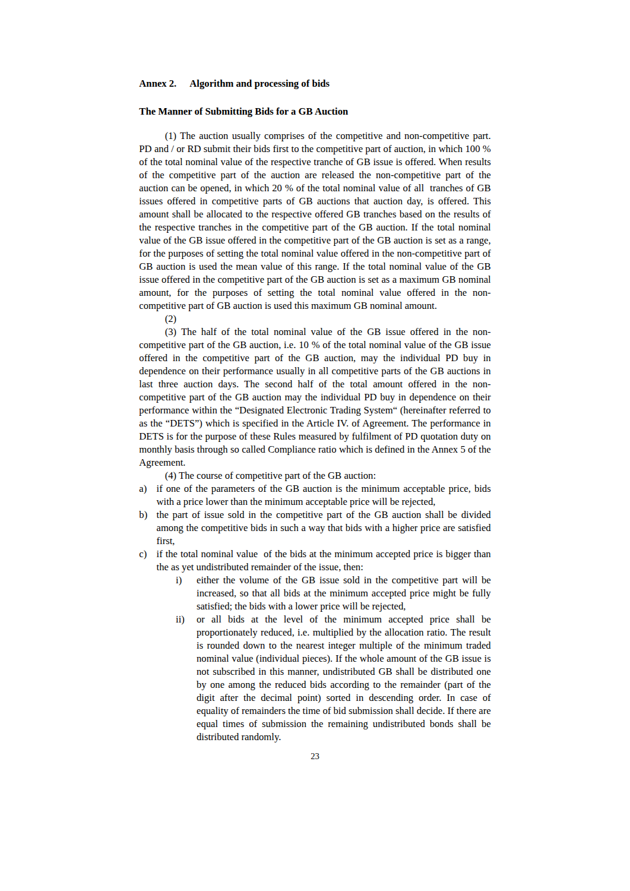Annex 2. Algorithm and processing of bids
The Manner of Submitting Bids for a GB Auction
(1) The auction usually comprises of the competitive and non-competitive part. PD and / or RD submit their bids first to the competitive part of auction, in which 100 % of the total nominal value of the respective tranche of GB issue is offered. When results of the competitive part of the auction are released the non-competitive part of the auction can be opened, in which 20 % of the total nominal value of all tranches of GB issues offered in competitive parts of GB auctions that auction day, is offered. This amount shall be allocated to the respective offered GB tranches based on the results of the respective tranches in the competitive part of the GB auction. If the total nominal value of the GB issue offered in the competitive part of the GB auction is set as a range, for the purposes of setting the total nominal value offered in the non-competitive part of GB auction is used the mean value of this range. If the total nominal value of the GB issue offered in the competitive part of the GB auction is set as a maximum GB nominal amount, for the purposes of setting the total nominal value offered in the non-competitive part of GB auction is used this maximum GB nominal amount.
(2)
(3) The half of the total nominal value of the GB issue offered in the non-competitive part of the GB auction, i.e. 10 % of the total nominal value of the GB issue offered in the competitive part of the GB auction, may the individual PD buy in dependence on their performance usually in all competitive parts of the GB auctions in last three auction days. The second half of the total amount offered in the non-competitive part of the GB auction may the individual PD buy in dependence on their performance within the “Designated Electronic Trading System“ (hereinafter referred to as the “DETS”) which is specified in the Article IV. of Agreement. The performance in DETS is for the purpose of these Rules measured by fulfilment of PD quotation duty on monthly basis through so called Compliance ratio which is defined in the Annex 5 of the Agreement.
(4) The course of competitive part of the GB auction:
a) if one of the parameters of the GB auction is the minimum acceptable price, bids with a price lower than the minimum acceptable price will be rejected,
b) the part of issue sold in the competitive part of the GB auction shall be divided among the competitive bids in such a way that bids with a higher price are satisfied first,
c) if the total nominal value of the bids at the minimum accepted price is bigger than the as yet undistributed remainder of the issue, then:
i) either the volume of the GB issue sold in the competitive part will be increased, so that all bids at the minimum accepted price might be fully satisfied; the bids with a lower price will be rejected,
ii) or all bids at the level of the minimum accepted price shall be proportionately reduced, i.e. multiplied by the allocation ratio. The result is rounded down to the nearest integer multiple of the minimum traded nominal value (individual pieces). If the whole amount of the GB issue is not subscribed in this manner, undistributed GB shall be distributed one by one among the reduced bids according to the remainder (part of the digit after the decimal point) sorted in descending order. In case of equality of remainders the time of bid submission shall decide. If there are equal times of submission the remaining undistributed bonds shall be distributed randomly.
23